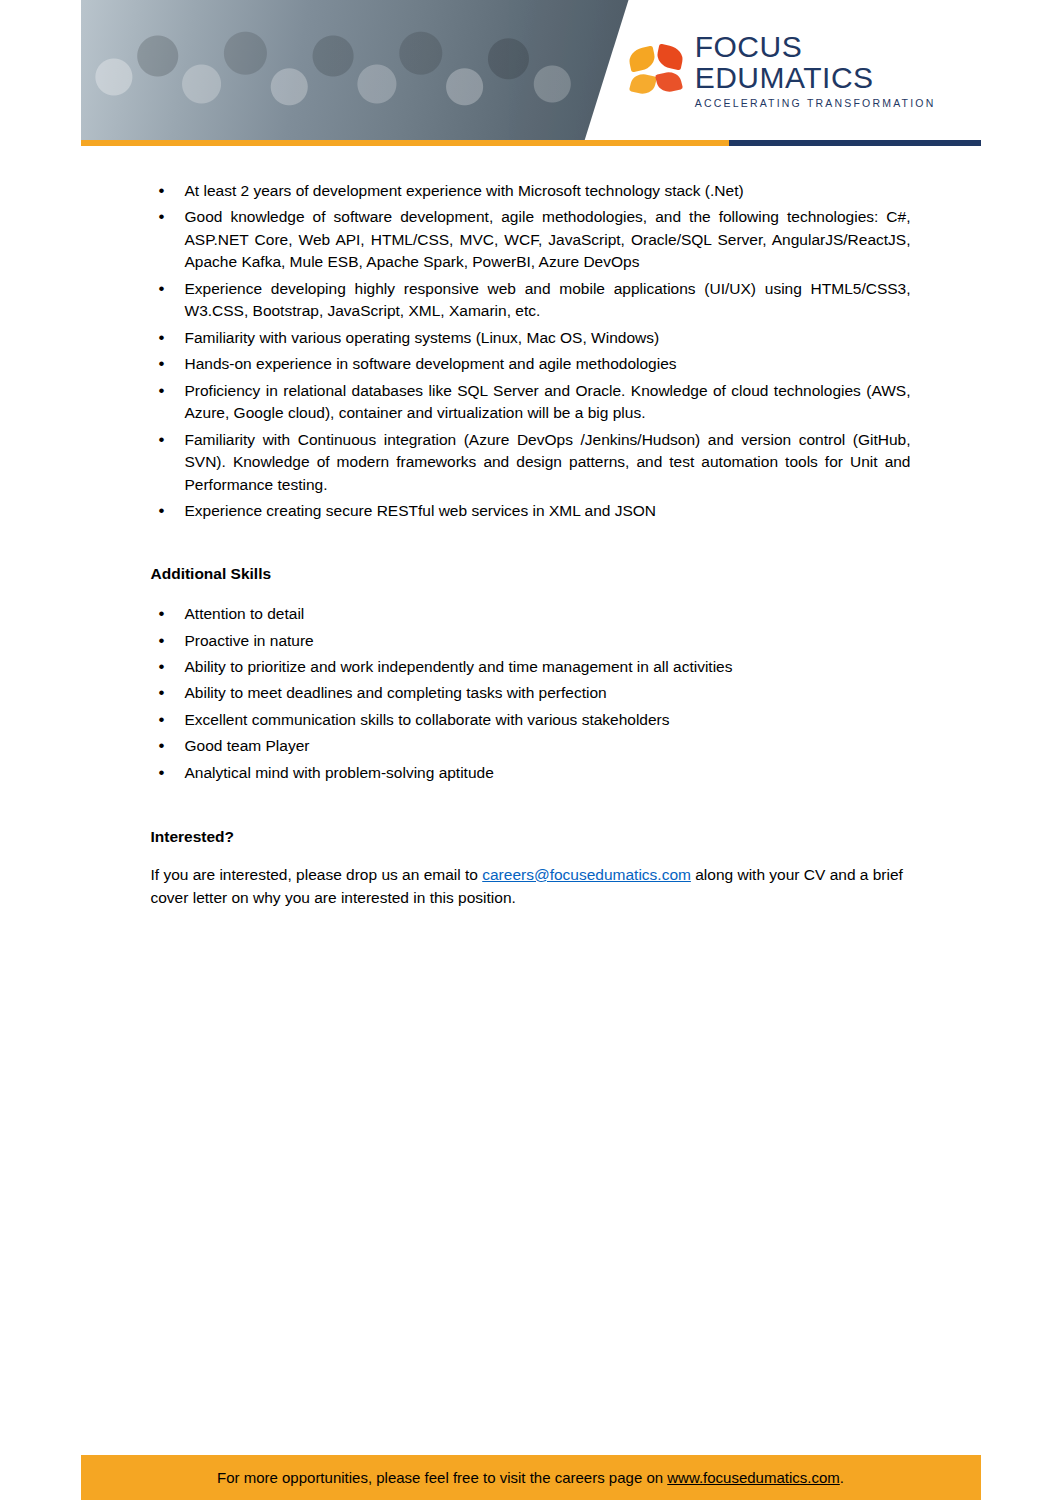FOCUS EDUMATICS
ACCELERATING TRANSFORMATION
At least 2 years of development experience with Microsoft technology stack (.Net)
Good knowledge of software development, agile methodologies, and the following technologies: C#, ASP.NET Core, Web API, HTML/CSS, MVC, WCF, JavaScript, Oracle/SQL Server, AngularJS/ReactJS, Apache Kafka, Mule ESB, Apache Spark, PowerBI, Azure DevOps
Experience developing highly responsive web and mobile applications (UI/UX) using HTML5/CSS3, W3.CSS, Bootstrap, JavaScript, XML, Xamarin, etc.
Familiarity with various operating systems (Linux, Mac OS, Windows)
Hands-on experience in software development and agile methodologies
Proficiency in relational databases like SQL Server and Oracle. Knowledge of cloud technologies (AWS, Azure, Google cloud), container and virtualization will be a big plus.
Familiarity with Continuous integration (Azure DevOps /Jenkins/Hudson) and version control (GitHub, SVN). Knowledge of modern frameworks and design patterns, and test automation tools for Unit and Performance testing.
Experience creating secure RESTful web services in XML and JSON
Additional Skills
Attention to detail
Proactive in nature
Ability to prioritize and work independently and time management in all activities
Ability to meet deadlines and completing tasks with perfection
Excellent communication skills to collaborate with various stakeholders
Good team Player
Analytical mind with problem-solving aptitude
Interested?
If you are interested, please drop us an email to careers@focusedumatics.com along with your CV and a brief cover letter on why you are interested in this position.
For more opportunities, please feel free to visit the careers page on www.focusedumatics.com.